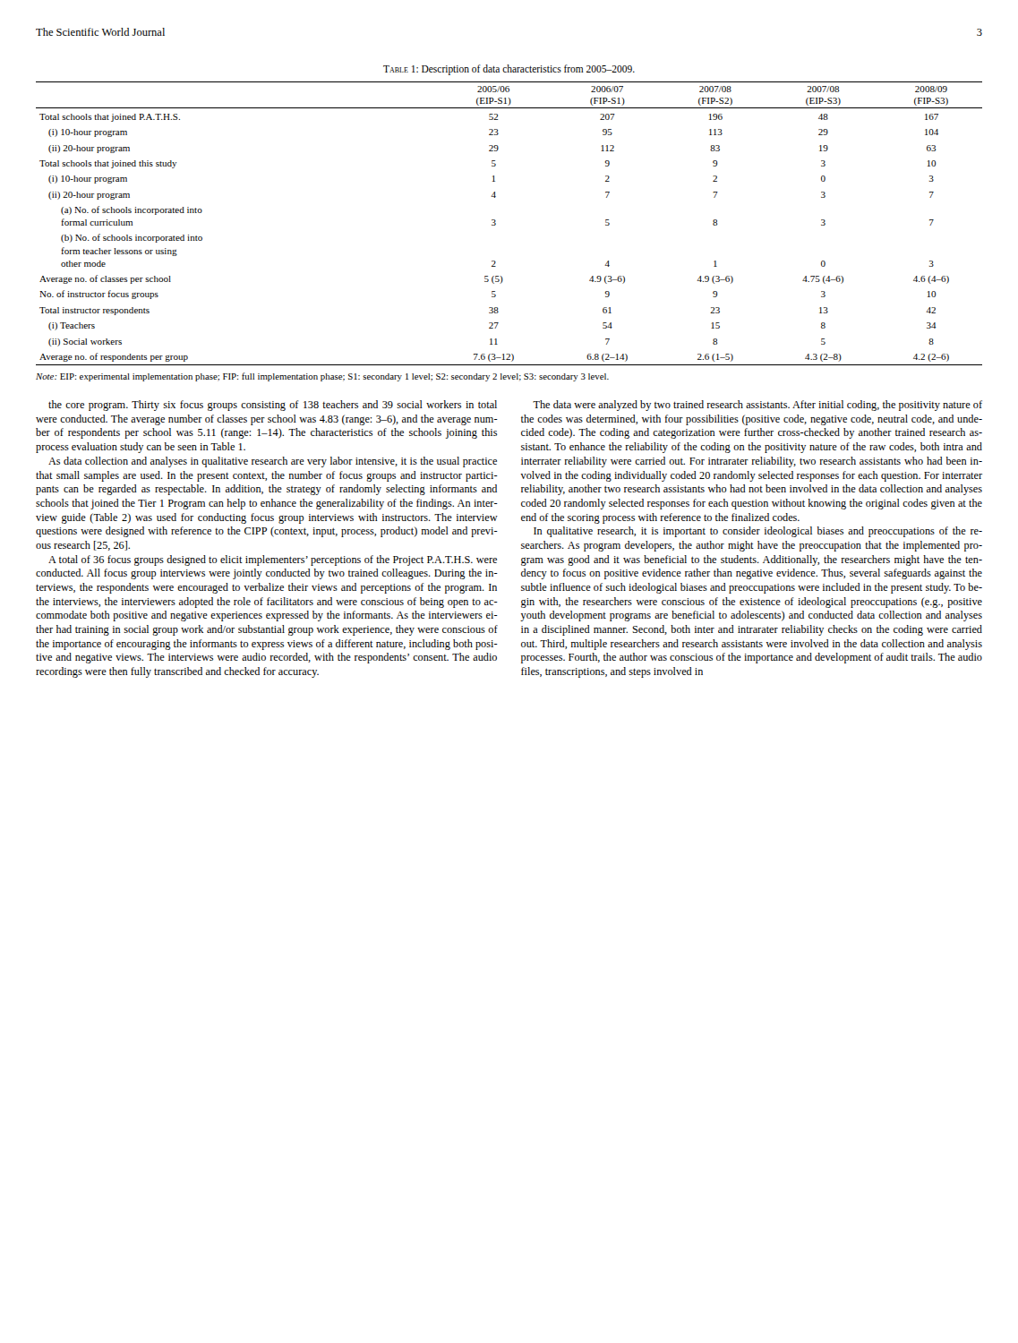The Scientific World Journal
3
Table 1: Description of data characteristics from 2005–2009.
| | 2005/06 (EIP-S1) | 2006/07 (FIP-S1) | 2007/08 (FIP-S2) | 2007/08 (EIP-S3) | 2008/09 (FIP-S3) |
| --- | --- | --- | --- | --- | --- |
| Total schools that joined P.A.T.H.S. | 52 | 207 | 196 | 48 | 167 |
| (i) 10-hour program | 23 | 95 | 113 | 29 | 104 |
| (ii) 20-hour program | 29 | 112 | 83 | 19 | 63 |
| Total schools that joined this study | 5 | 9 | 9 | 3 | 10 |
| (i) 10-hour program | 1 | 2 | 2 | 0 | 3 |
| (ii) 20-hour program | 4 | 7 | 7 | 3 | 7 |
| (a) No. of schools incorporated into formal curriculum | 3 | 5 | 8 | 3 | 7 |
| (b) No. of schools incorporated into form teacher lessons or using other mode | 2 | 4 | 1 | 0 | 3 |
| Average no. of classes per school | 5 (5) | 4.9 (3–6) | 4.9 (3–6) | 4.75 (4–6) | 4.6 (4–6) |
| No. of instructor focus groups | 5 | 9 | 9 | 3 | 10 |
| Total instructor respondents | 38 | 61 | 23 | 13 | 42 |
| (i) Teachers | 27 | 54 | 15 | 8 | 34 |
| (ii) Social workers | 11 | 7 | 8 | 5 | 8 |
| Average no. of respondents per group | 7.6 (3–12) | 6.8 (2–14) | 2.6 (1–5) | 4.3 (2–8) | 4.2 (2–6) |
Note: EIP: experimental implementation phase; FIP: full implementation phase; S1: secondary 1 level; S2: secondary 2 level; S3: secondary 3 level.
the core program. Thirty six focus groups consisting of 138 teachers and 39 social workers in total were conducted. The average number of classes per school was 4.83 (range: 3–6), and the average number of respondents per school was 5.11 (range: 1–14). The characteristics of the schools joining this process evaluation study can be seen in Table 1.
As data collection and analyses in qualitative research are very labor intensive, it is the usual practice that small samples are used. In the present context, the number of focus groups and instructor participants can be regarded as respectable. In addition, the strategy of randomly selecting informants and schools that joined the Tier 1 Program can help to enhance the generalizability of the findings. An interview guide (Table 2) was used for conducting focus group interviews with instructors. The interview questions were designed with reference to the CIPP (context, input, process, product) model and previous research [25, 26].
A total of 36 focus groups designed to elicit implementers’ perceptions of the Project P.A.T.H.S. were conducted. All focus group interviews were jointly conducted by two trained colleagues. During the interviews, the respondents were encouraged to verbalize their views and perceptions of the program. In the interviews, the interviewers adopted the role of facilitators and were conscious of being open to accommodate both positive and negative experiences expressed by the informants. As the interviewers either had training in social group work and/or substantial group work experience, they were conscious of the importance of encouraging the informants to express views of a different nature, including both positive and negative views. The interviews were audio recorded, with the respondents’ consent. The audio recordings were then fully transcribed and checked for accuracy.
The data were analyzed by two trained research assistants. After initial coding, the positivity nature of the codes was determined, with four possibilities (positive code, negative code, neutral code, and undecided code). The coding and categorization were further cross-checked by another trained research assistant. To enhance the reliability of the coding on the positivity nature of the raw codes, both intra and interrater reliability were carried out. For intrarater reliability, two research assistants who had been involved in the coding individually coded 20 randomly selected responses for each question. For interrater reliability, another two research assistants who had not been involved in the data collection and analyses coded 20 randomly selected responses for each question without knowing the original codes given at the end of the scoring process with reference to the finalized codes.
In qualitative research, it is important to consider ideological biases and preoccupations of the researchers. As program developers, the author might have the preoccupation that the implemented program was good and it was beneficial to the students. Additionally, the researchers might have the tendency to focus on positive evidence rather than negative evidence. Thus, several safeguards against the subtle influence of such ideological biases and preoccupations were included in the present study. To begin with, the researchers were conscious of the existence of ideological preoccupations (e.g., positive youth development programs are beneficial to adolescents) and conducted data collection and analyses in a disciplined manner. Second, both inter and intrarater reliability checks on the coding were carried out. Third, multiple researchers and research assistants were involved in the data collection and analysis processes. Fourth, the author was conscious of the importance and development of audit trails. The audio files, transcriptions, and steps involved in